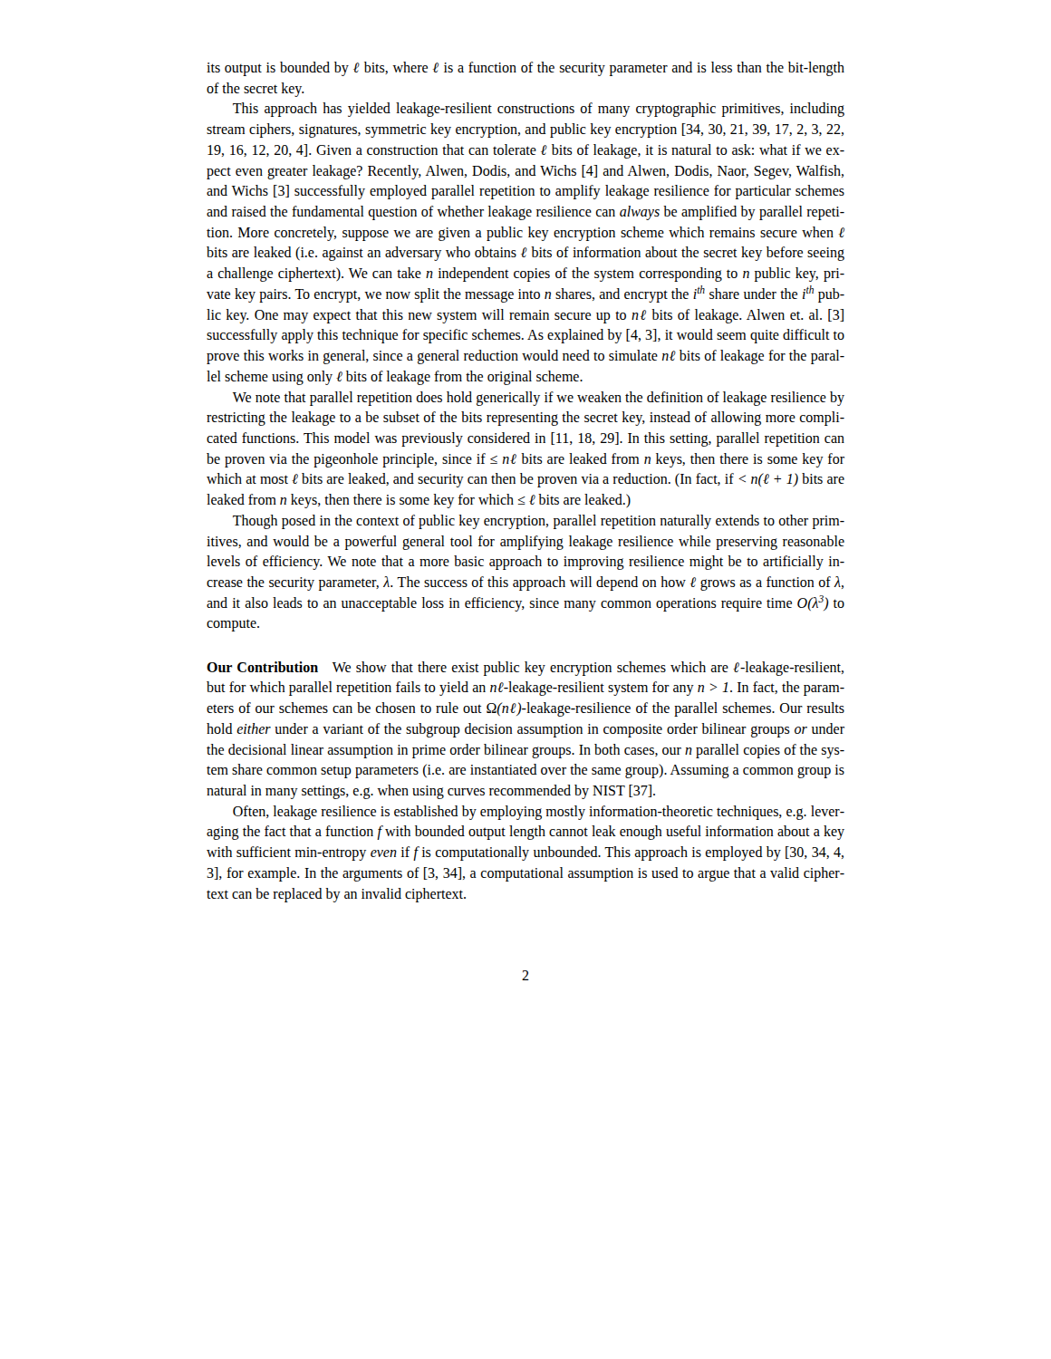its output is bounded by ℓ bits, where ℓ is a function of the security parameter and is less than the bit-length of the secret key.
This approach has yielded leakage-resilient constructions of many cryptographic primitives, including stream ciphers, signatures, symmetric key encryption, and public key encryption [34, 30, 21, 39, 17, 2, 3, 22, 19, 16, 12, 20, 4]. Given a construction that can tolerate ℓ bits of leakage, it is natural to ask: what if we expect even greater leakage? Recently, Alwen, Dodis, and Wichs [4] and Alwen, Dodis, Naor, Segev, Walfish, and Wichs [3] successfully employed parallel repetition to amplify leakage resilience for particular schemes and raised the fundamental question of whether leakage resilience can always be amplified by parallel repetition. More concretely, suppose we are given a public key encryption scheme which remains secure when ℓ bits are leaked (i.e. against an adversary who obtains ℓ bits of information about the secret key before seeing a challenge ciphertext). We can take n independent copies of the system corresponding to n public key, private key pairs. To encrypt, we now split the message into n shares, and encrypt the ith share under the ith public key. One may expect that this new system will remain secure up to nℓ bits of leakage. Alwen et. al. [3] successfully apply this technique for specific schemes. As explained by [4, 3], it would seem quite difficult to prove this works in general, since a general reduction would need to simulate nℓ bits of leakage for the parallel scheme using only ℓ bits of leakage from the original scheme.
We note that parallel repetition does hold generically if we weaken the definition of leakage resilience by restricting the leakage to a be subset of the bits representing the secret key, instead of allowing more complicated functions. This model was previously considered in [11, 18, 29]. In this setting, parallel repetition can be proven via the pigeonhole principle, since if ≤ nℓ bits are leaked from n keys, then there is some key for which at most ℓ bits are leaked, and security can then be proven via a reduction. (In fact, if < n(ℓ + 1) bits are leaked from n keys, then there is some key for which ≤ ℓ bits are leaked.)
Though posed in the context of public key encryption, parallel repetition naturally extends to other primitives, and would be a powerful general tool for amplifying leakage resilience while preserving reasonable levels of efficiency. We note that a more basic approach to improving resilience might be to artificially increase the security parameter, λ. The success of this approach will depend on how ℓ grows as a function of λ, and it also leads to an unacceptable loss in efficiency, since many common operations require time O(λ3) to compute.
Our Contribution We show that there exist public key encryption schemes which are ℓ-leakage-resilient, but for which parallel repetition fails to yield an nℓ-leakage-resilient system for any n > 1. In fact, the parameters of our schemes can be chosen to rule out Ω(nℓ)-leakage-resilience of the parallel schemes. Our results hold either under a variant of the subgroup decision assumption in composite order bilinear groups or under the decisional linear assumption in prime order bilinear groups. In both cases, our n parallel copies of the system share common setup parameters (i.e. are instantiated over the same group). Assuming a common group is natural in many settings, e.g. when using curves recommended by NIST [37].
Often, leakage resilience is established by employing mostly information-theoretic techniques, e.g. leveraging the fact that a function f with bounded output length cannot leak enough useful information about a key with sufficient min-entropy even if f is computationally unbounded. This approach is employed by [30, 34, 4, 3], for example. In the arguments of [3, 34], a computational assumption is used to argue that a valid ciphertext can be replaced by an invalid ciphertext.
2